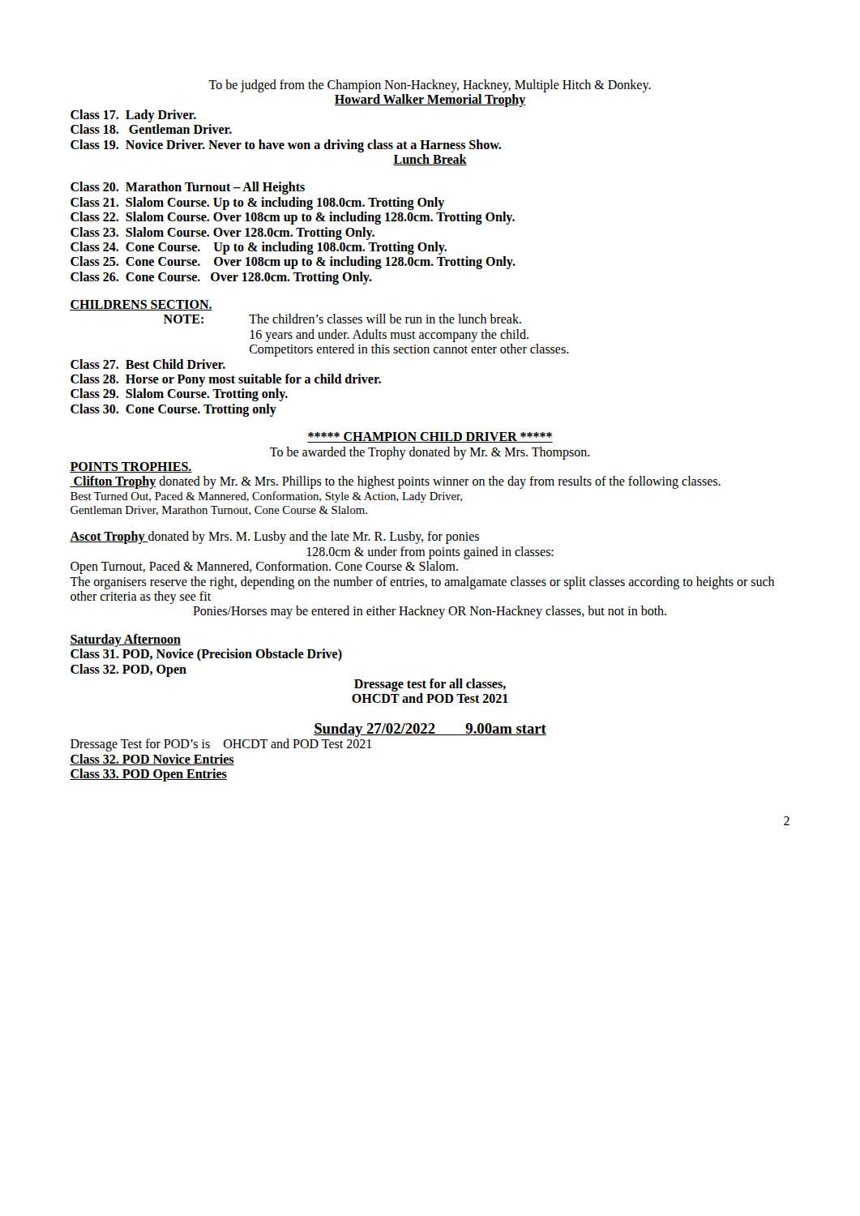To be judged from the Champion Non-Hackney, Hackney, Multiple Hitch & Donkey.
Howard Walker Memorial Trophy
Class 17. Lady Driver.
Class 18. Gentleman Driver.
Class 19. Novice Driver. Never to have won a driving class at a Harness Show.
Lunch Break
Class 20. Marathon Turnout – All Heights
Class 21. Slalom Course. Up to & including 108.0cm. Trotting Only
Class 22. Slalom Course. Over 108cm up to & including 128.0cm. Trotting Only.
Class 23. Slalom Course. Over 128.0cm. Trotting Only.
Class 24. Cone Course. Up to & including 108.0cm. Trotting Only.
Class 25. Cone Course. Over 108cm up to & including 128.0cm. Trotting Only.
Class 26. Cone Course. Over 128.0cm. Trotting Only.
CHILDRENS SECTION.
NOTE: The children’s classes will be run in the lunch break.
16 years and under. Adults must accompany the child.
Competitors entered in this section cannot enter other classes.
Class 27. Best Child Driver.
Class 28. Horse or Pony most suitable for a child driver.
Class 29. Slalom Course. Trotting only.
Class 30. Cone Course. Trotting only
***** CHAMPION CHILD DRIVER *****
To be awarded the Trophy donated by Mr. & Mrs. Thompson.
POINTS TROPHIES.
Clifton Trophy donated by Mr. & Mrs. Phillips to the highest points winner on the day from results of the following classes.
Best Turned Out, Paced & Mannered, Conformation, Style & Action, Lady Driver,
Gentleman Driver, Marathon Turnout, Cone Course & Slalom.
Ascot Trophy donated by Mrs. M. Lusby and the late Mr. R. Lusby, for ponies
128.0cm & under from points gained in classes:
Open Turnout, Paced & Mannered, Conformation. Cone Course & Slalom.
The organisers reserve the right, depending on the number of entries, to amalgamate classes or split classes according to heights or such other criteria as they see fit
Ponies/Horses may be entered in either Hackney OR Non-Hackney classes, but not in both.
Saturday Afternoon
Class 31. POD, Novice (Precision Obstacle Drive)
Class 32. POD, Open
Dressage test for all classes,
OHCDT and POD Test 2021
Sunday 27/02/2022 9.00am start
Dressage Test for POD’s is OHCDT and POD Test 2021
Class 32. POD Novice Entries
Class 33. POD Open Entries
2